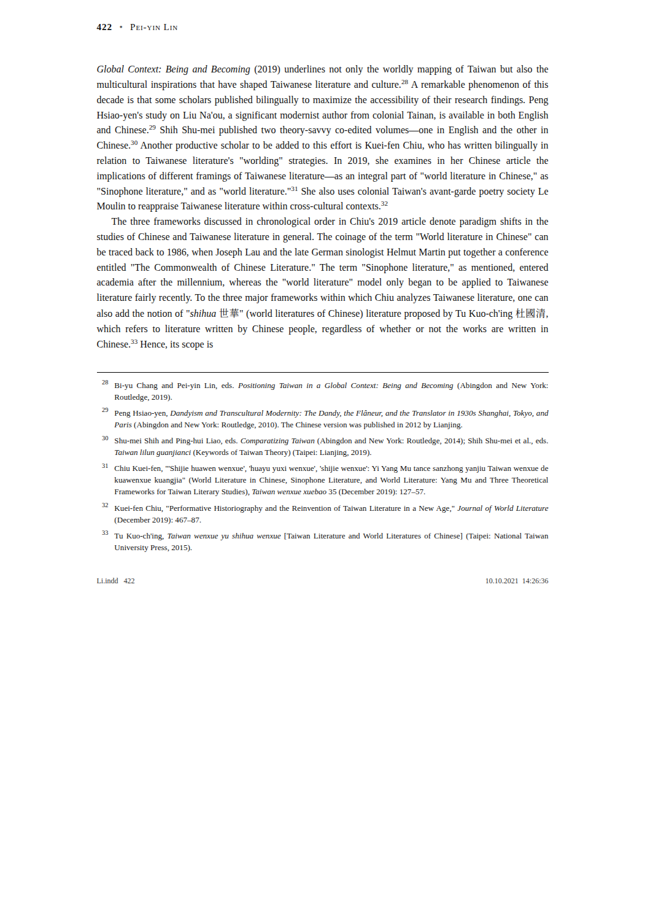422 • Pei-yin Lin
Global Context: Being and Becoming (2019) underlines not only the worldly mapping of Taiwan but also the multicultural inspirations that have shaped Taiwanese literature and culture.28 A remarkable phenomenon of this decade is that some scholars published bilingually to maximize the accessibility of their research findings. Peng Hsiao-yen's study on Liu Na'ou, a significant modernist author from colonial Tainan, is available in both English and Chinese.29 Shih Shu-mei published two theory-savvy co-edited volumes—one in English and the other in Chinese.30 Another productive scholar to be added to this effort is Kuei-fen Chiu, who has written bilingually in relation to Taiwanese literature's "worlding" strategies. In 2019, she examines in her Chinese article the implications of different framings of Taiwanese literature—as an integral part of "world literature in Chinese," as "Sinophone literature," and as "world literature."31 She also uses colonial Taiwan's avant-garde poetry society Le Moulin to reappraise Taiwanese literature within cross-cultural contexts.32
The three frameworks discussed in chronological order in Chiu's 2019 article denote paradigm shifts in the studies of Chinese and Taiwanese literature in general. The coinage of the term "World literature in Chinese" can be traced back to 1986, when Joseph Lau and the late German sinologist Helmut Martin put together a conference entitled "The Commonwealth of Chinese Literature." The term "Sinophone literature," as mentioned, entered academia after the millennium, whereas the "world literature" model only began to be applied to Taiwanese literature fairly recently. To the three major frameworks within which Chiu analyzes Taiwanese literature, one can also add the notion of "shihua 世華" (world literatures of Chinese) literature proposed by Tu Kuo-ch'ing 杜國清, which refers to literature written by Chinese people, regardless of whether or not the works are written in Chinese.33 Hence, its scope is
Bi-yu Chang and Pei-yin Lin, eds. Positioning Taiwan in a Global Context: Being and Becoming (Abingdon and New York: Routledge, 2019).
Peng Hsiao-yen, Dandyism and Transcultural Modernity: The Dandy, the Flâneur, and the Translator in 1930s Shanghai, Tokyo, and Paris (Abingdon and New York: Routledge, 2010). The Chinese version was published in 2012 by Lianjing.
Shu-mei Shih and Ping-hui Liao, eds. Comparatizing Taiwan (Abingdon and New York: Routledge, 2014); Shih Shu-mei et al., eds. Taiwan lilun guanjianci (Keywords of Taiwan Theory) (Taipei: Lianjing, 2019).
Chiu Kuei-fen, "'Shijie huawen wenxue', 'huayu yuxi wenxue', 'shijie wenxue': Yi Yang Mu tance sanzhong yanjiu Taiwan wenxue de kuawenxue kuangjia" (World Literature in Chinese, Sinophone Literature, and World Literature: Yang Mu and Three Theoretical Frameworks for Taiwan Literary Studies), Taiwan wenxue xuebao 35 (December 2019): 127–57.
Kuei-fen Chiu, "Performative Historiography and the Reinvention of Taiwan Literature in a New Age," Journal of World Literature (December 2019): 467–87.
Tu Kuo-ch'ing, Taiwan wenxue yu shihua wenxue [Taiwan Literature and World Literatures of Chinese] (Taipei: National Taiwan University Press, 2015).
Li.indd 422 10.10.2021 14:26:36